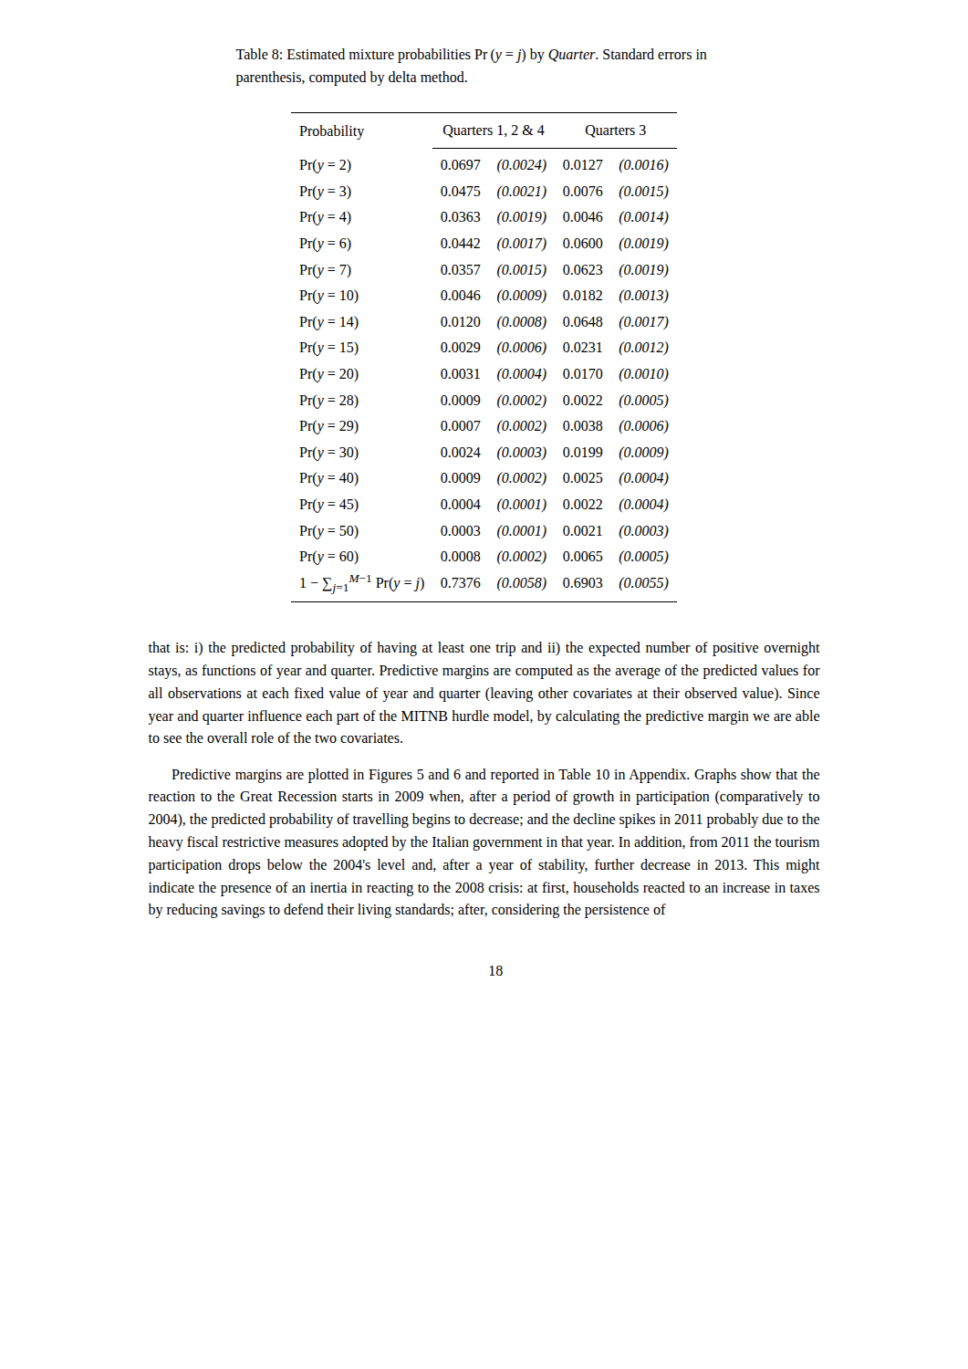Table 8: Estimated mixture probabilities Pr (y = j) by Quarter. Standard errors in parenthesis, computed by delta method.
| Probability | Quarters 1, 2 & 4 | Quarters 3 |
| --- | --- | --- |
| Pr( y = 2) | 0.0697 | (0.0024) | 0.0127 | (0.0016) |
| Pr( y = 3) | 0.0475 | (0.0021) | 0.0076 | (0.0015) |
| Pr( y = 4) | 0.0363 | (0.0019) | 0.0046 | (0.0014) |
| Pr( y = 6) | 0.0442 | (0.0017) | 0.0600 | (0.0019) |
| Pr( y = 7) | 0.0357 | (0.0015) | 0.0623 | (0.0019) |
| Pr( y = 10) | 0.0046 | (0.0009) | 0.0182 | (0.0013) |
| Pr( y = 14) | 0.0120 | (0.0008) | 0.0648 | (0.0017) |
| Pr( y = 15) | 0.0029 | (0.0006) | 0.0231 | (0.0012) |
| Pr( y = 20) | 0.0031 | (0.0004) | 0.0170 | (0.0010) |
| Pr( y = 28) | 0.0009 | (0.0002) | 0.0022 | (0.0005) |
| Pr( y = 29) | 0.0007 | (0.0002) | 0.0038 | (0.0006) |
| Pr( y = 30) | 0.0024 | (0.0003) | 0.0199 | (0.0009) |
| Pr( y = 40) | 0.0009 | (0.0002) | 0.0025 | (0.0004) |
| Pr( y = 45) | 0.0004 | (0.0001) | 0.0022 | (0.0004) |
| Pr( y = 50) | 0.0003 | (0.0001) | 0.0021 | (0.0003) |
| Pr( y = 60) | 0.0008 | (0.0002) | 0.0065 | (0.0005) |
| 1 − ∑ j =1 M −1 Pr( y = j ) | 0.7376 | (0.0058) | 0.6903 | (0.0055) |
that is: i) the predicted probability of having at least one trip and ii) the expected number of positive overnight stays, as functions of year and quarter. Predictive margins are computed as the average of the predicted values for all observations at each fixed value of year and quarter (leaving other covariates at their observed value). Since year and quarter influence each part of the MITNB hurdle model, by calculating the predictive margin we are able to see the overall role of the two covariates.
Predictive margins are plotted in Figures 5 and 6 and reported in Table 10 in Appendix. Graphs show that the reaction to the Great Recession starts in 2009 when, after a period of growth in participation (comparatively to 2004), the predicted probability of travelling begins to decrease; and the decline spikes in 2011 probably due to the heavy fiscal restrictive measures adopted by the Italian government in that year. In addition, from 2011 the tourism participation drops below the 2004's level and, after a year of stability, further decrease in 2013. This might indicate the presence of an inertia in reacting to the 2008 crisis: at first, households reacted to an increase in taxes by reducing savings to defend their living standards; after, considering the persistence of
18